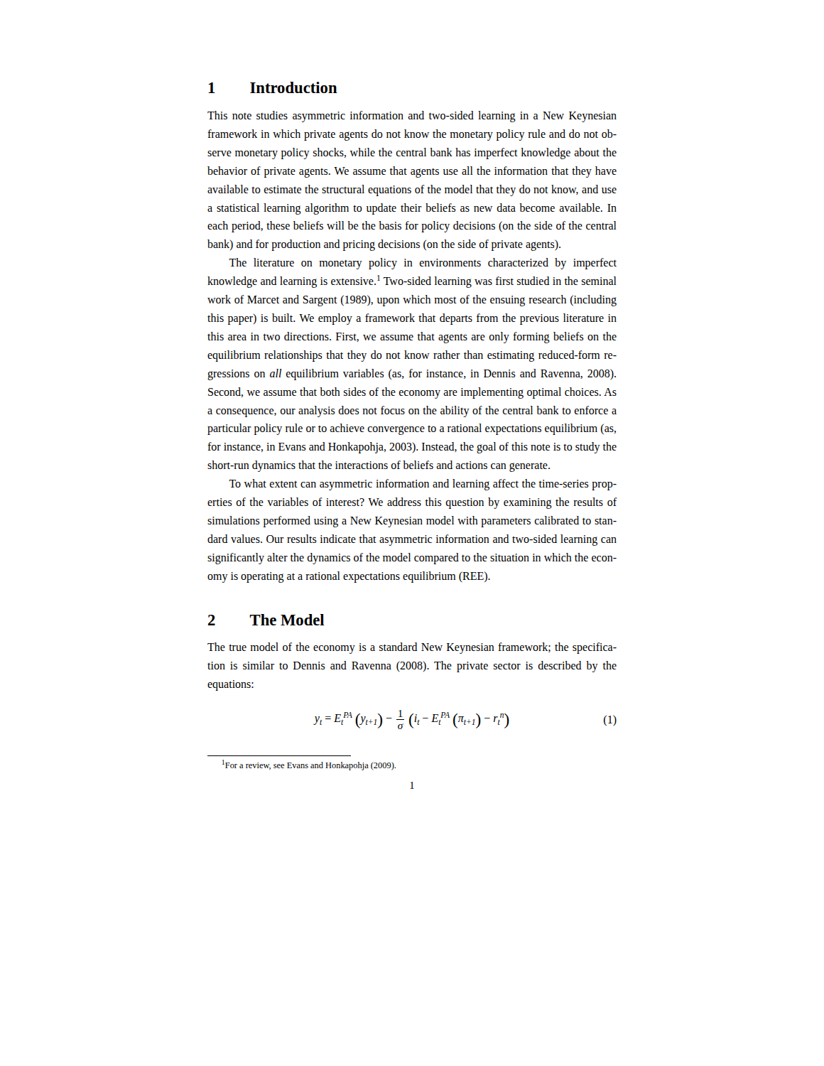1 Introduction
This note studies asymmetric information and two-sided learning in a New Keynesian framework in which private agents do not know the monetary policy rule and do not observe monetary policy shocks, while the central bank has imperfect knowledge about the behavior of private agents. We assume that agents use all the information that they have available to estimate the structural equations of the model that they do not know, and use a statistical learning algorithm to update their beliefs as new data become available. In each period, these beliefs will be the basis for policy decisions (on the side of the central bank) and for production and pricing decisions (on the side of private agents).
The literature on monetary policy in environments characterized by imperfect knowledge and learning is extensive.1 Two-sided learning was first studied in the seminal work of Marcet and Sargent (1989), upon which most of the ensuing research (including this paper) is built. We employ a framework that departs from the previous literature in this area in two directions. First, we assume that agents are only forming beliefs on the equilibrium relationships that they do not know rather than estimating reduced-form regressions on all equilibrium variables (as, for instance, in Dennis and Ravenna, 2008). Second, we assume that both sides of the economy are implementing optimal choices. As a consequence, our analysis does not focus on the ability of the central bank to enforce a particular policy rule or to achieve convergence to a rational expectations equilibrium (as, for instance, in Evans and Honkapohja, 2003). Instead, the goal of this note is to study the short-run dynamics that the interactions of beliefs and actions can generate.
To what extent can asymmetric information and learning affect the time-series properties of the variables of interest? We address this question by examining the results of simulations performed using a New Keynesian model with parameters calibrated to standard values. Our results indicate that asymmetric information and two-sided learning can significantly alter the dynamics of the model compared to the situation in which the economy is operating at a rational expectations equilibrium (REE).
2 The Model
The true model of the economy is a standard New Keynesian framework; the specification is similar to Dennis and Ravenna (2008). The private sector is described by the equations:
yt = EtPA (yt+1) − 1 σ (it − EtPA (πt+1) − rtn) (1)
1For a review, see Evans and Honkapohja (2009).
1